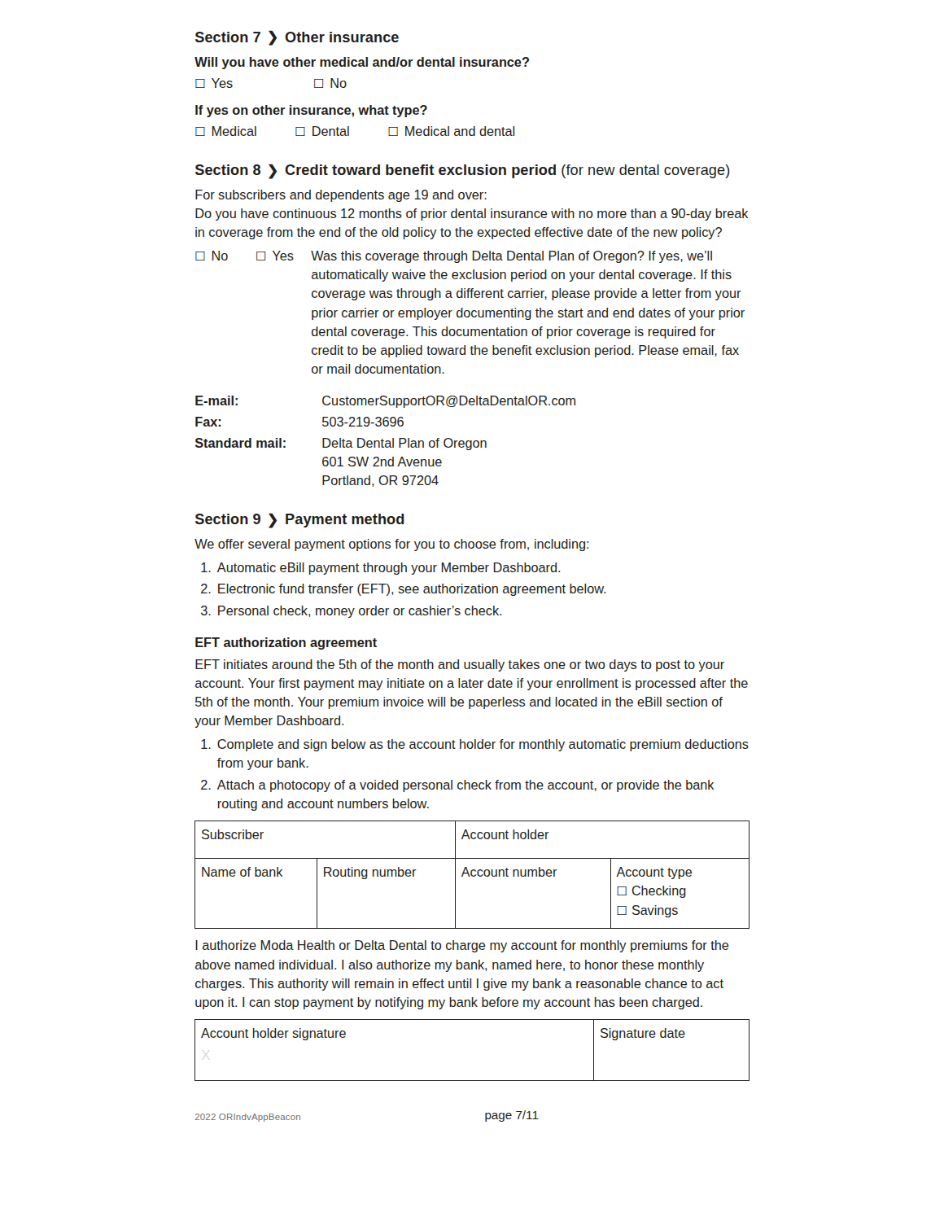Section 7 ❯ Other insurance
Will you have other medical and/or dental insurance?
☐Yes ☐No
If yes on other insurance, what type?
☐Medical ☐Dental ☐Medical and dental
Section 8 ❯ Credit toward benefit exclusion period (for new dental coverage)
For subscribers and dependents age 19 and over:
Do you have continuous 12 months of prior dental insurance with no more than a 90-day break in coverage from the end of the old policy to the expected effective date of the new policy?
☐No
☐Yes
Was this coverage through Delta Dental Plan of Oregon? If yes, we’ll automatically waive the exclusion period on your dental coverage. If this coverage was through a different carrier, please provide a letter from your prior carrier or employer documenting the start and end dates of your prior dental coverage. This documentation of prior coverage is required for credit to be applied toward the benefit exclusion period. Please email, fax or mail documentation.
E-mail:
CustomerSupportOR@DeltaDentalOR.com
Fax:
503-219-3696
Standard mail:
Delta Dental Plan of Oregon 601 SW 2nd Avenue Portland, OR 97204
Section 9 ❯ Payment method
We offer several payment options for you to choose from, including:
Automatic eBill payment through your Member Dashboard.
Electronic fund transfer (EFT), see authorization agreement below.
Personal check, money order or cashier’s check.
EFT authorization agreement
EFT initiates around the 5th of the month and usually takes one or two days to post to your account. Your first payment may initiate on a later date if your enrollment is processed after the 5th of the month. Your premium invoice will be paperless and located in the eBill section of your Member Dashboard.
Complete and sign below as the account holder for monthly automatic premium deductions from your bank.
Attach a photocopy of a voided personal check from the account, or provide the bank routing and account numbers below.
| Subscriber | Account holder |
| Name of bank | Routing number | Account number | Account type ☐ Checking ☐ Savings |
I authorize Moda Health or Delta Dental to charge my account for monthly premiums for the above named individual. I also authorize my bank, named here, to honor these monthly charges. This authority will remain in effect until I give my bank a reasonable chance to act upon it. I can stop payment by notifying my bank before my account has been charged.
| Account holder signature X | Signature date |
2022 ORIndvAppBeacon
page 7/11